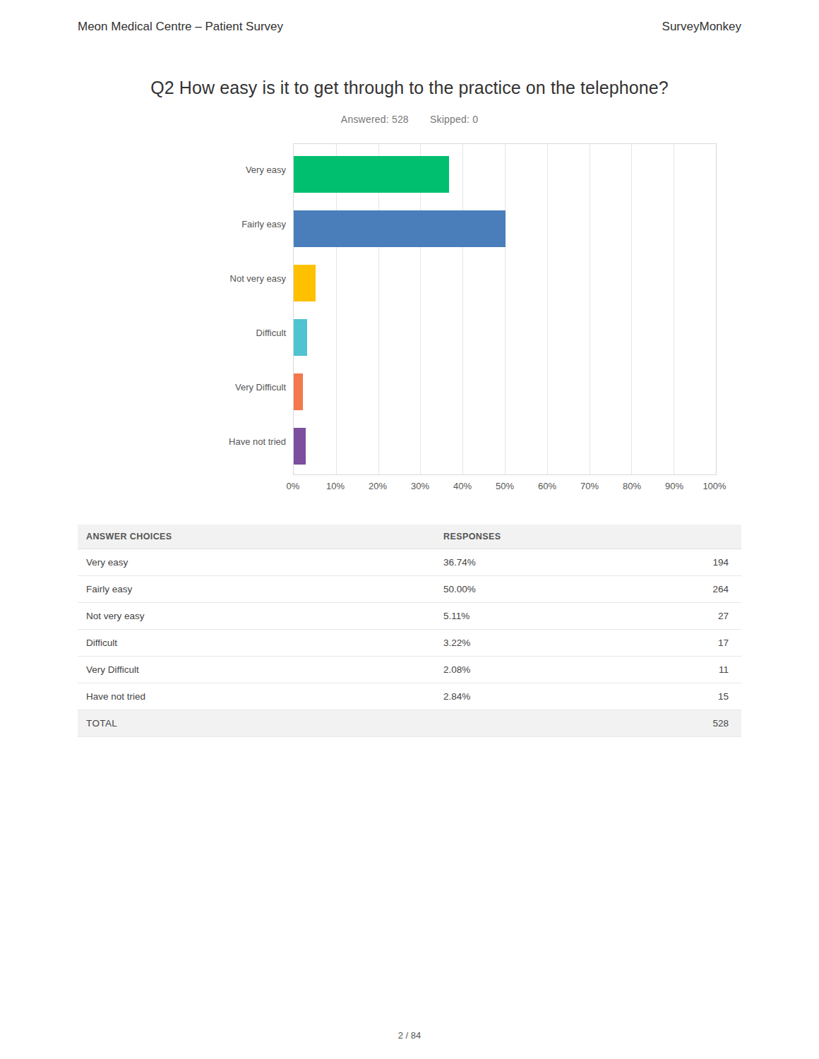Meon Medical Centre – Patient Survey
SurveyMonkey
Q2 How easy is it to get through to the practice on the telephone?
Answered: 528 Skipped: 0
Very easy
Fairly easy
Not very easy
Difficult
Very Difficult
Have not tried
0% 10% 20% 30% 40% 50% 60% 70% 80% 90% 100%
| ANSWER CHOICES | RESPONSES |
| --- | --- |
| Very easy | 36.74% | 194 |
| Fairly easy | 50.00% | 264 |
| Not very easy | 5.11% | 27 |
| Difficult | 3.22% | 17 |
| Very Difficult | 2.08% | 11 |
| Have not tried | 2.84% | 15 |
| TOTAL | | 528 |
2 / 84